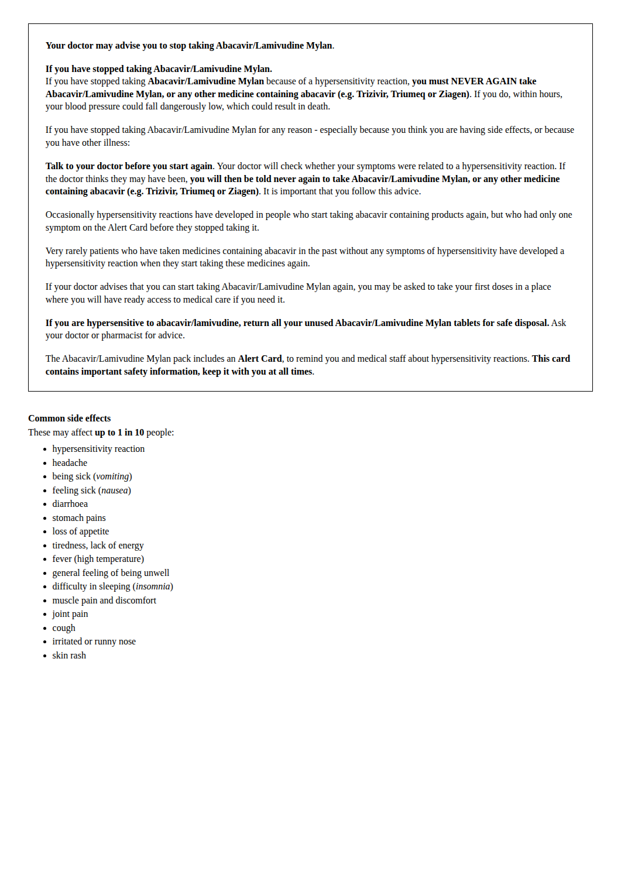Your doctor may advise you to stop taking Abacavir/Lamivudine Mylan.
If you have stopped taking Abacavir/Lamivudine Mylan.
If you have stopped taking Abacavir/Lamivudine Mylan because of a hypersensitivity reaction, you must NEVER AGAIN take Abacavir/Lamivudine Mylan, or any other medicine containing abacavir (e.g. Trizivir, Triumeq or Ziagen). If you do, within hours, your blood pressure could fall dangerously low, which could result in death.
If you have stopped taking Abacavir/Lamivudine Mylan for any reason - especially because you think you are having side effects, or because you have other illness:
Talk to your doctor before you start again. Your doctor will check whether your symptoms were related to a hypersensitivity reaction. If the doctor thinks they may have been, you will then be told never again to take Abacavir/Lamivudine Mylan, or any other medicine containing abacavir (e.g. Trizivir, Triumeq or Ziagen). It is important that you follow this advice.
Occasionally hypersensitivity reactions have developed in people who start taking abacavir containing products again, but who had only one symptom on the Alert Card before they stopped taking it.
Very rarely patients who have taken medicines containing abacavir in the past without any symptoms of hypersensitivity have developed a hypersensitivity reaction when they start taking these medicines again.
If your doctor advises that you can start taking Abacavir/Lamivudine Mylan again, you may be asked to take your first doses in a place where you will have ready access to medical care if you need it.
If you are hypersensitive to abacavir/lamivudine, return all your unused Abacavir/Lamivudine Mylan tablets for safe disposal. Ask your doctor or pharmacist for advice.
The Abacavir/Lamivudine Mylan pack includes an Alert Card, to remind you and medical staff about hypersensitivity reactions. This card contains important safety information, keep it with you at all times.
Common side effects
These may affect up to 1 in 10 people:
hypersensitivity reaction
headache
being sick (vomiting)
feeling sick (nausea)
diarrhoea
stomach pains
loss of appetite
tiredness, lack of energy
fever (high temperature)
general feeling of being unwell
difficulty in sleeping (insomnia)
muscle pain and discomfort
joint pain
cough
irritated or runny nose
skin rash